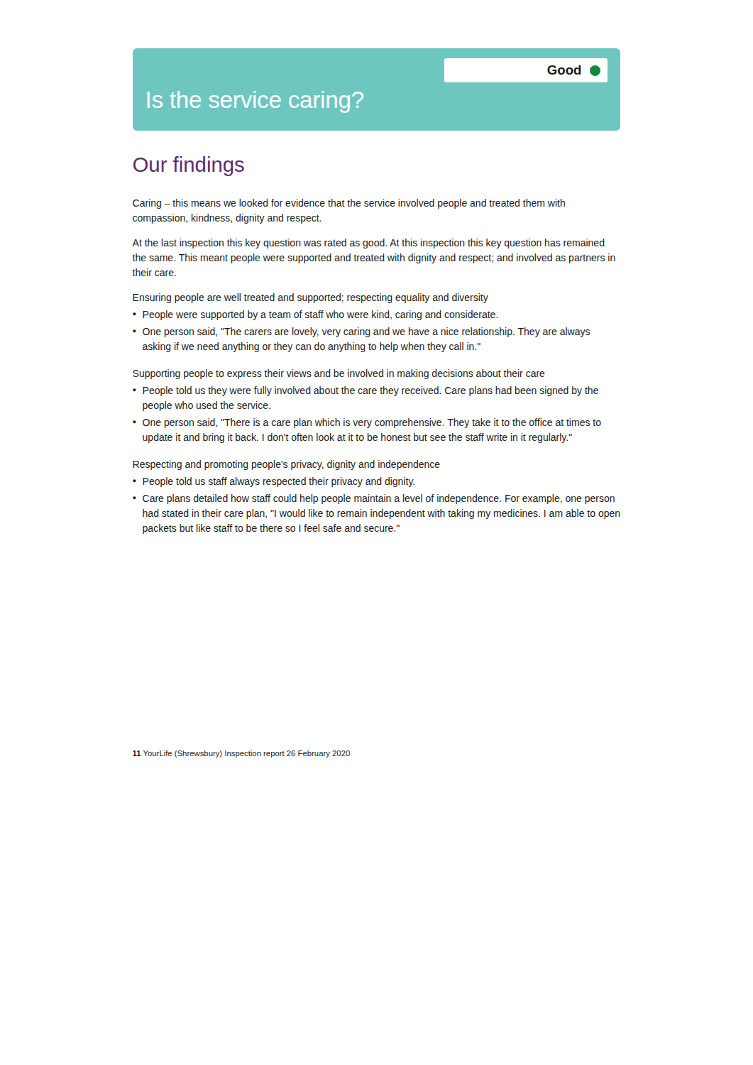Good
Is the service caring?
Our findings
Caring – this means we looked for evidence that the service involved people and treated them with compassion, kindness, dignity and respect.
At the last inspection this key question was rated as good. At this inspection this key question has remained the same. This meant people were supported and treated with dignity and respect; and involved as partners in their care.
Ensuring people are well treated and supported; respecting equality and diversity
People were supported by a team of staff who were kind, caring and considerate.
One person said, "The carers are lovely, very caring and we have a nice relationship. They are always asking if we need anything or they can do anything to help when they call in."
Supporting people to express their views and be involved in making decisions about their care
People told us they were fully involved about the care they received. Care plans had been signed by the people who used the service.
One person said, "There is a care plan which is very comprehensive. They take it to the office at times to update it and bring it back. I don't often look at it to be honest but see the staff write in it regularly."
Respecting and promoting people's privacy, dignity and independence
People told us staff always respected their privacy and dignity.
Care plans detailed how staff could help people maintain a level of independence. For example, one person had stated in their care plan, "I would like to remain independent with taking my medicines. I am able to open packets but like staff to be there so I feel safe and secure."
11 YourLife (Shrewsbury) Inspection report 26 February 2020